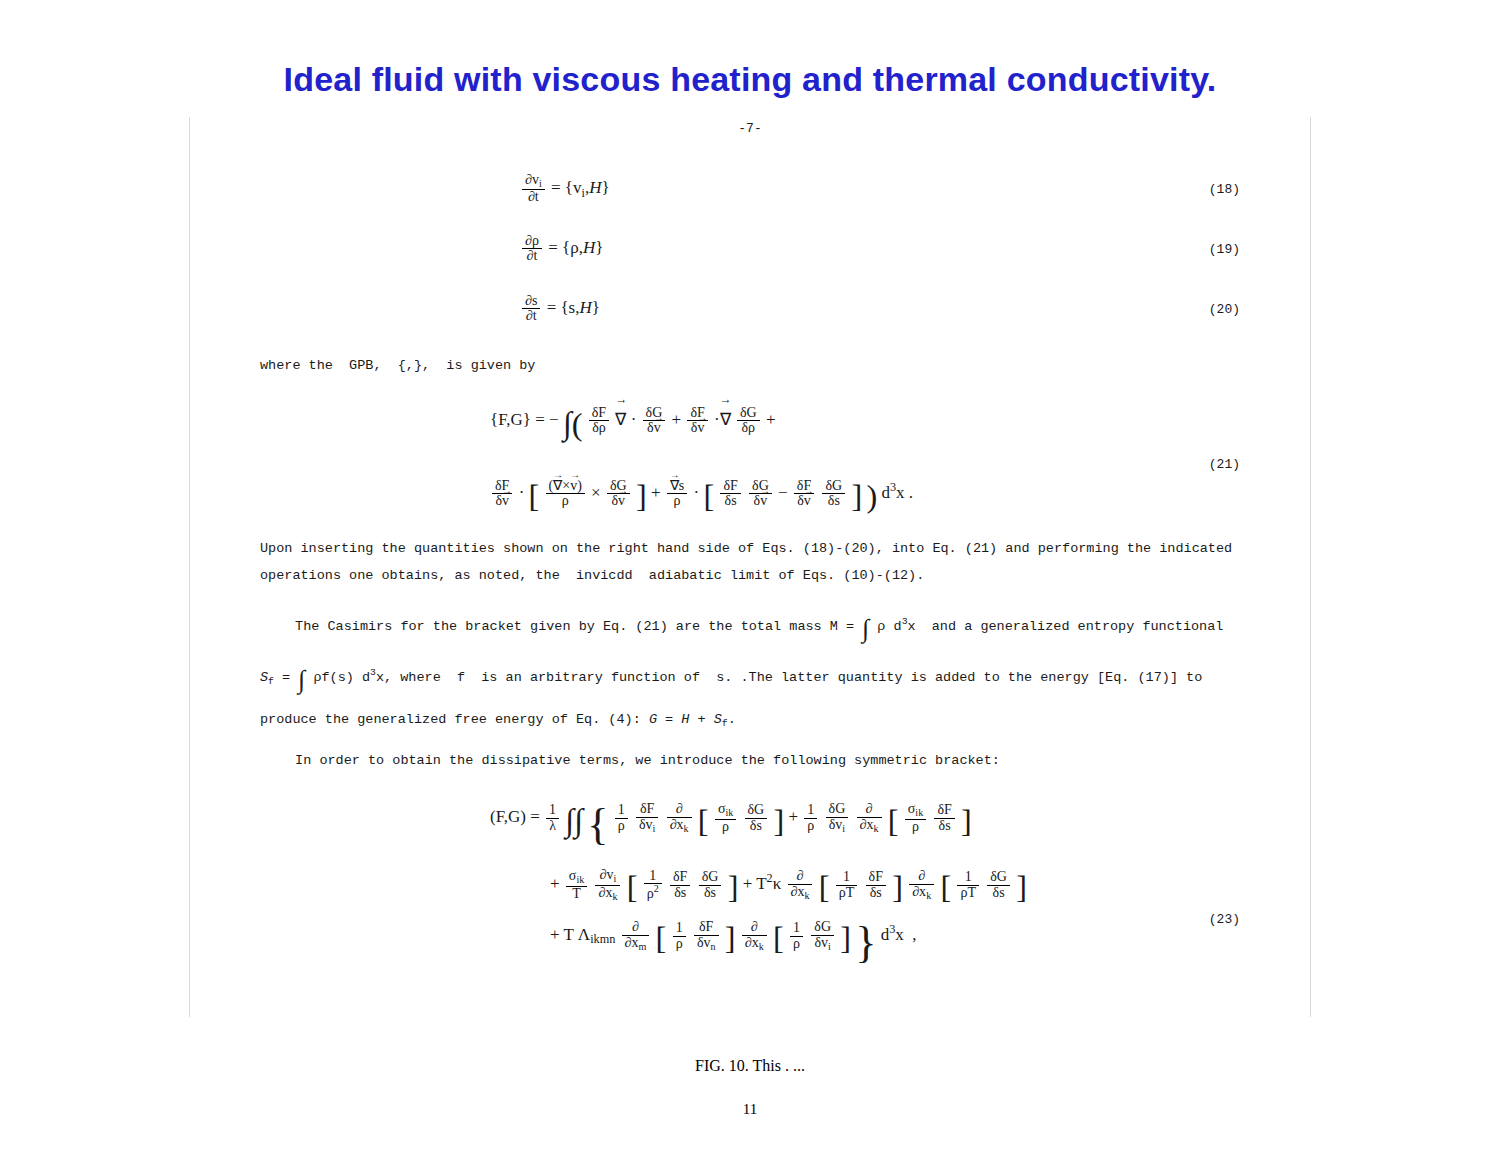Ideal fluid with viscous heating and thermal conductivity.
-7-
∂vi∂t = {vi,H} (18)
∂ρ∂t = {ρ,H} (19)
∂s∂t = {s,H} (20)
where the GPB, {,}, is given by
{F,G} = − ∫( δF δρ ∇ · δG δv + δF δv ·∇ δG δρ +
δF δv · [ (∇×v) ρ × δG δv ] + ∇s ρ · [ δF δs δG δv − δF δv δG δs ] ) d3x .
(21)
Upon inserting the quantities shown on the right hand side of Eqs. (18)-(20), into Eq. (21) and performing the indicated operations one obtains, as noted, the invicdd adiabatic limit of Eqs. (10)-(12).
The Casimirs for the bracket given by Eq. (21) are the total mass M = ∫ ρ d3x and a generalized entropy functional Sf = ∫ ρf(s) d3x, where f is an arbitrary function of s. .The latter quantity is added to the energy [Eq. (17)] to produce the generalized free energy of Eq. (4): G = H + Sf.
In order to obtain the dissipative terms, we introduce the following symmetric bracket:
(F,G) = 1 λ ∫∫ { 1 ρ δF δvi ∂∂xk [ σik ρ δG δs ] + 1 ρ δG δvi ∂∂xk [ σik ρ δF δs ]
+ σik T ∂vi∂xk [ 1 ρ2 δF δs δG δs ] + T2κ ∂∂xk [ 1 ρT δF δs ] ∂∂xk [ 1 ρT δG δs ]
+ T Λikmn ∂∂xm [ 1 ρ δF δvn ] ∂∂xk [ 1 ρ δG δvi ] } d3x ,
(23)
FIG. 10. This . ...
11